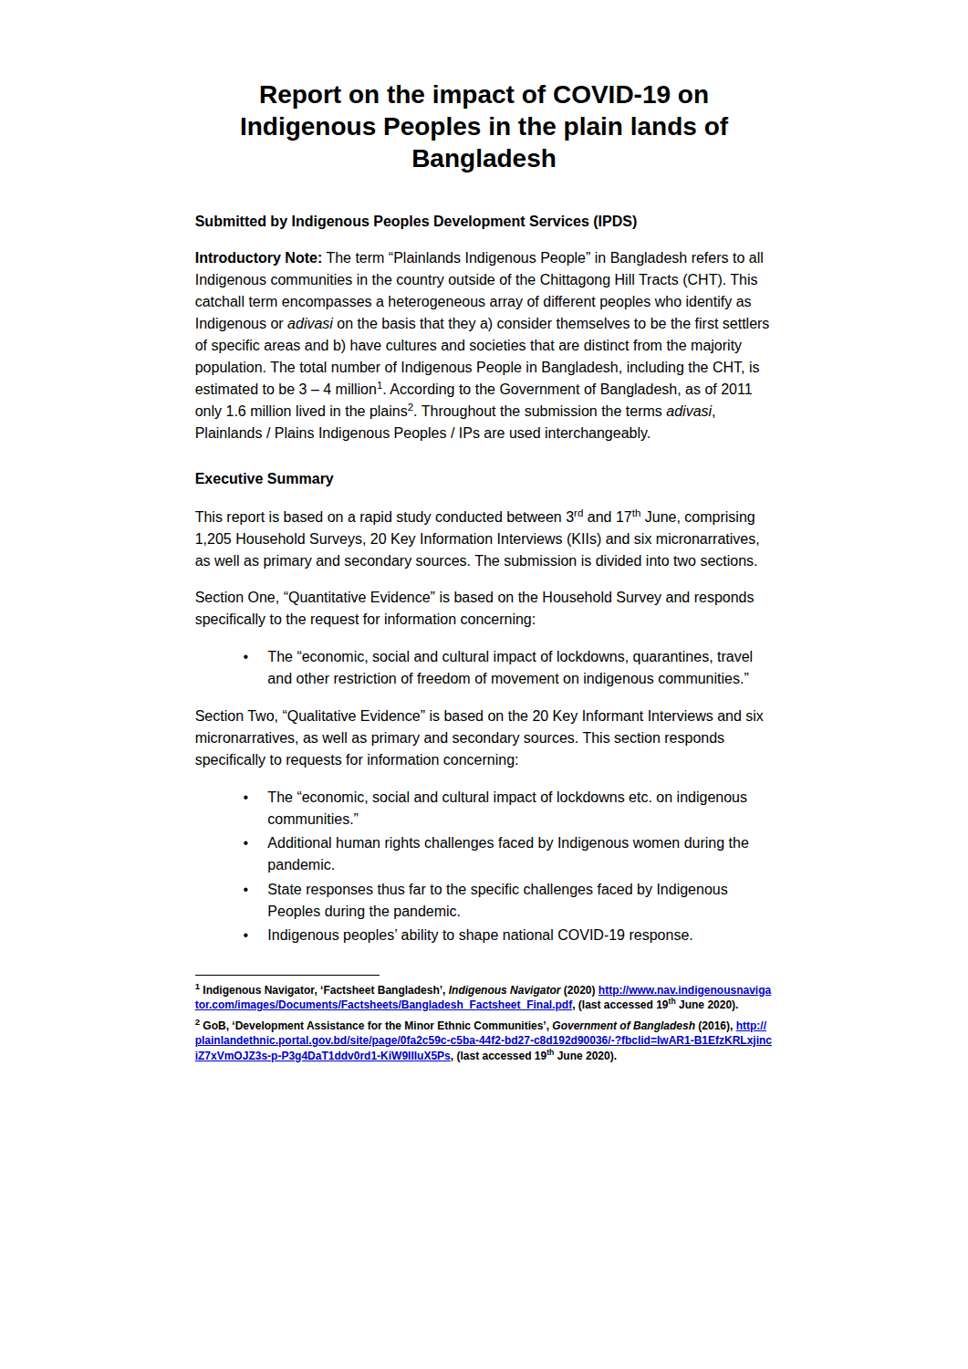Report on the impact of COVID-19 on Indigenous Peoples in the plain lands of Bangladesh
Submitted by Indigenous Peoples Development Services (IPDS)
Introductory Note: The term “Plainlands Indigenous People” in Bangladesh refers to all Indigenous communities in the country outside of the Chittagong Hill Tracts (CHT). This catchall term encompasses a heterogeneous array of different peoples who identify as Indigenous or adivasi on the basis that they a) consider themselves to be the first settlers of specific areas and b) have cultures and societies that are distinct from the majority population. The total number of Indigenous People in Bangladesh, including the CHT, is estimated to be 3 – 4 million1. According to the Government of Bangladesh, as of 2011 only 1.6 million lived in the plains2. Throughout the submission the terms adivasi, Plainlands / Plains Indigenous Peoples / IPs are used interchangeably.
Executive Summary
This report is based on a rapid study conducted between 3rd and 17th June, comprising 1,205 Household Surveys, 20 Key Information Interviews (KIIs) and six micronarratives, as well as primary and secondary sources. The submission is divided into two sections.
Section One, “Quantitative Evidence” is based on the Household Survey and responds specifically to the request for information concerning:
The “economic, social and cultural impact of lockdowns, quarantines, travel and other restriction of freedom of movement on indigenous communities.”
Section Two, “Qualitative Evidence” is based on the 20 Key Informant Interviews and six micronarratives, as well as primary and secondary sources. This section responds specifically to requests for information concerning:
The “economic, social and cultural impact of lockdowns etc. on indigenous communities.”
Additional human rights challenges faced by Indigenous women during the pandemic.
State responses thus far to the specific challenges faced by Indigenous Peoples during the pandemic.
Indigenous peoples’ ability to shape national COVID-19 response.
1 Indigenous Navigator, ‘Factsheet Bangladesh’, Indigenous Navigator (2020) http://www.nav.indigenousnavigator.com/images/Documents/Factsheets/Bangladesh_Factsheet_Final.pdf, (last accessed 19th June 2020).
2 GoB, ‘Development Assistance for the Minor Ethnic Communities’, Government of Bangladesh (2016), http://plainlandethnic.portal.gov.bd/site/page/0fa2c59c-c5ba-44f2-bd27-c8d192d90036/-?fbclid=IwAR1-B1EfzKRLxjinciZ7xVmOJZ3s-p-P3g4DaT1ddv0rd1-KiW9IIIuX5Ps, (last accessed 19th June 2020).